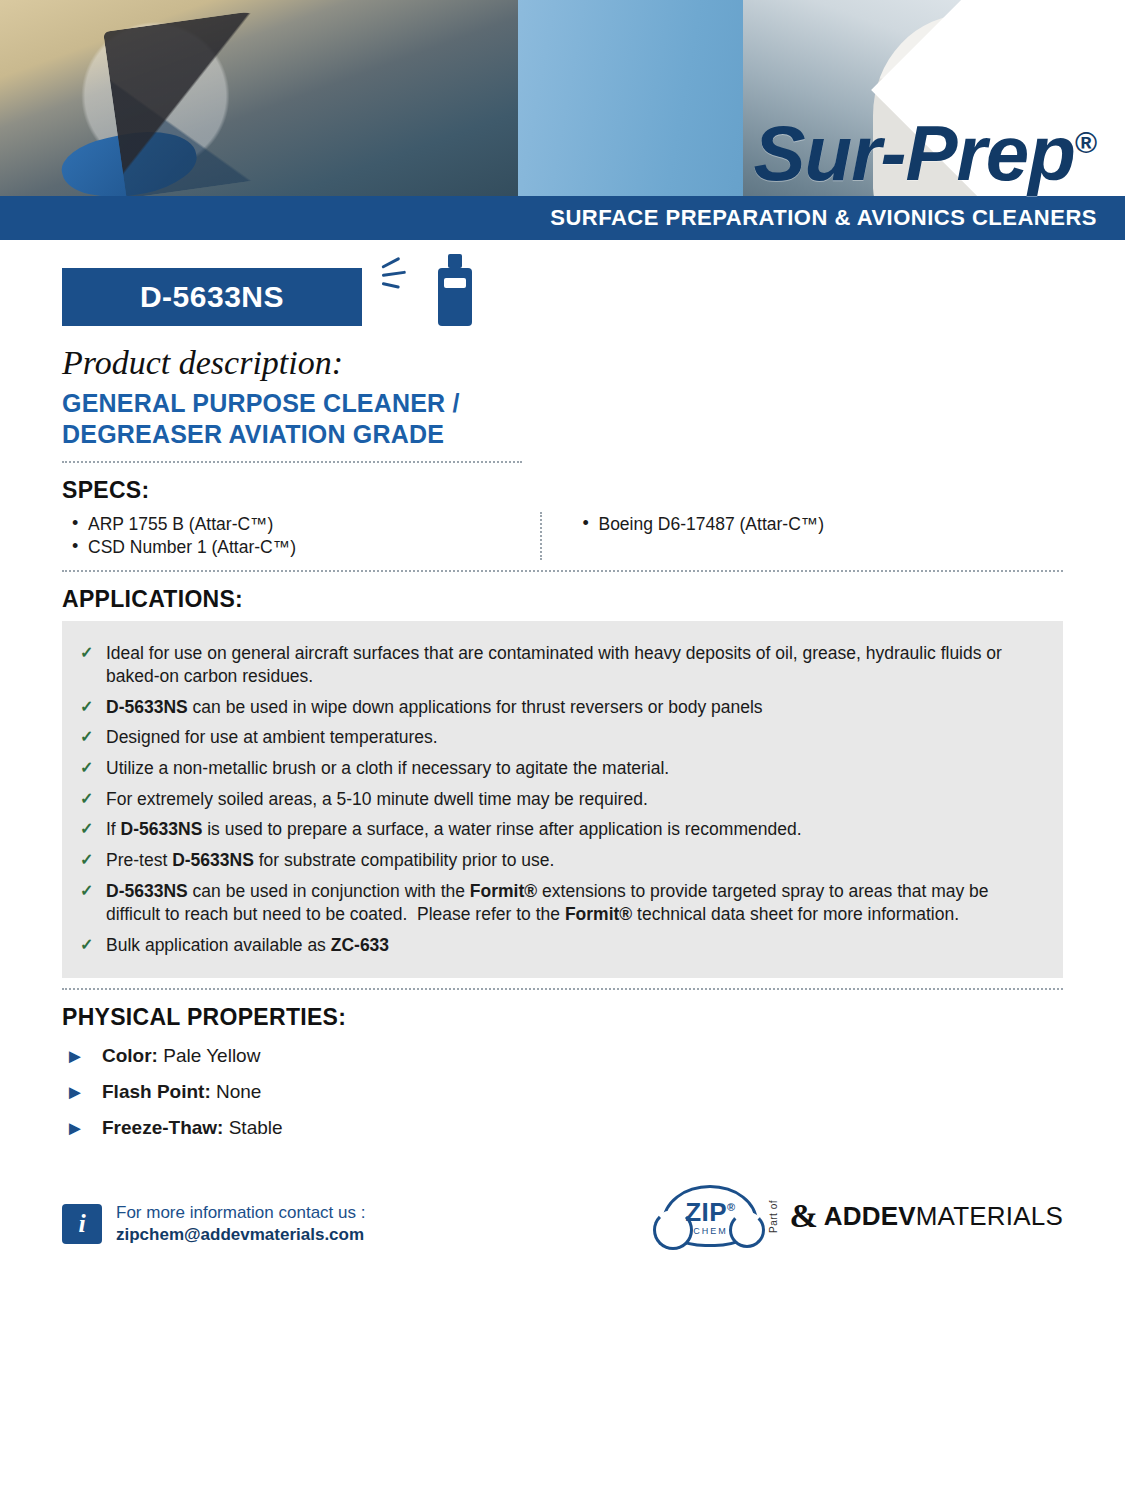Sur-Prep®
SURFACE PREPARATION & AVIONICS CLEANERS
D-5633NS
Product description:
GENERAL PURPOSE CLEANER /
DEGREASER AVIATION GRADE
SPECS:
ARP 1755 B (Attar-C™)
CSD Number 1 (Attar-C™)
Boeing D6-17487 (Attar-C™)
APPLICATIONS:
Ideal for use on general aircraft surfaces that are contaminated with heavy deposits of oil, grease, hydraulic fluids or baked-on carbon residues.
D-5633NS can be used in wipe down applications for thrust reversers or body panels
Designed for use at ambient temperatures.
Utilize a non-metallic brush or a cloth if necessary to agitate the material.
For extremely soiled areas, a 5-10 minute dwell time may be required.
If D-5633NS is used to prepare a surface, a water rinse after application is recommended.
Pre-test D-5633NS for substrate compatibility prior to use.
D-5633NS can be used in conjunction with the Formit® extensions to provide targeted spray to areas that may be difficult to reach but need to be coated. Please refer to the Formit® technical data sheet for more information.
Bulk application available as ZC-633
PHYSICAL PROPERTIES:
►Color: Pale Yellow
►Flash Point: None
►Freeze-Thaw: Stable
i
For more information contact us :
zipchem@addevmaterials.com
ZIP®
CHEM
Part of
& ADDEVMATERIALS